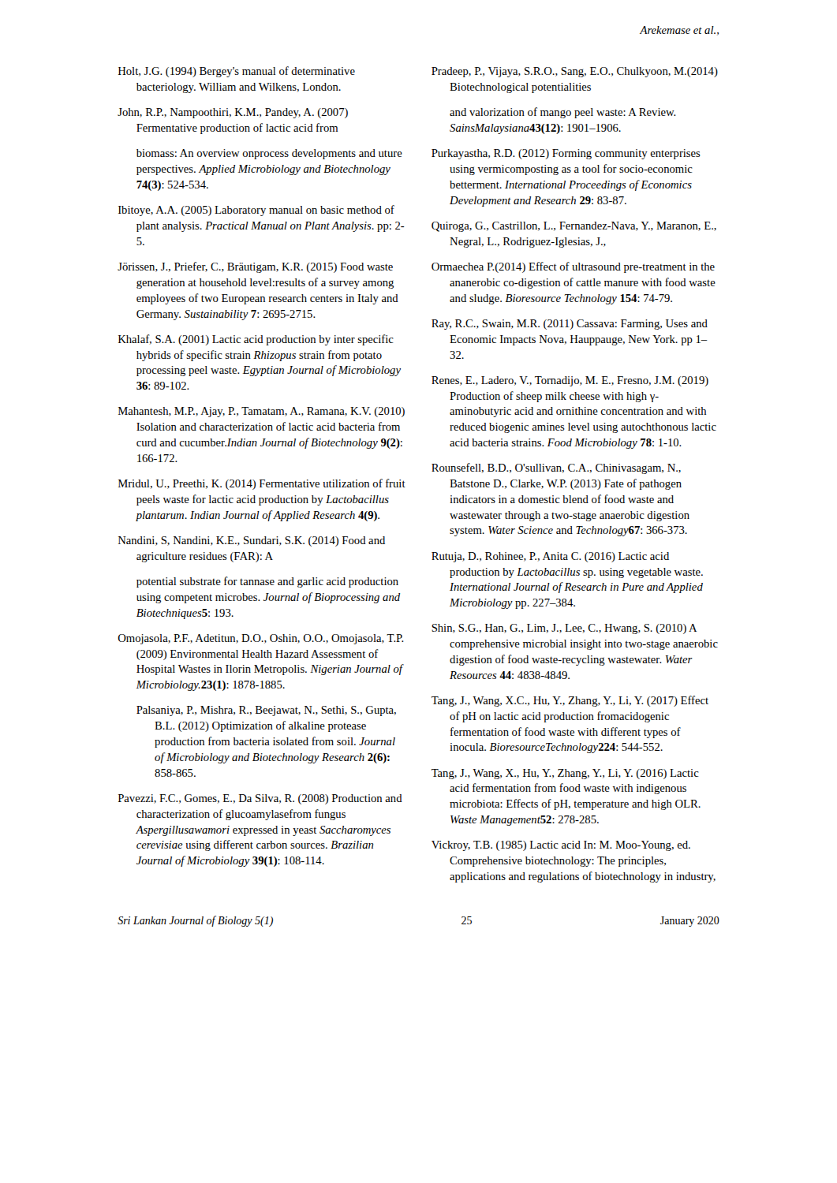Arekemase et al.,
Holt, J.G. (1994) Bergey's manual of determinative bacteriology. William and Wilkens, London.
John, R.P., Nampoothiri, K.M., Pandey, A. (2007) Fermentative production of lactic acid from
biomass: An overview onprocess developments and uture perspectives. Applied Microbiology and Biotechnology 74(3): 524-534.
Ibitoye, A.A. (2005) Laboratory manual on basic method of plant analysis. Practical Manual on Plant Analysis. pp: 2-5.
Jörissen, J., Priefer, C., Bräutigam, K.R. (2015) Food waste generation at household level:results of a survey among employees of two European research centers in Italy and Germany. Sustainability 7: 2695-2715.
Khalaf, S.A. (2001) Lactic acid production by inter specific hybrids of specific strain Rhizopus strain from potato processing peel waste. Egyptian Journal of Microbiology 36: 89-102.
Mahantesh, M.P., Ajay, P., Tamatam, A., Ramana, K.V. (2010) Isolation and characterization of lactic acid bacteria from curd and cucumber.Indian Journal of Biotechnology 9(2): 166-172.
Mridul, U., Preethi, K. (2014) Fermentative utilization of fruit peels waste for lactic acid production by Lactobacillus plantarum. Indian Journal of Applied Research 4(9).
Nandini, S, Nandini, K.E., Sundari, S.K. (2014) Food and agriculture residues (FAR): A
potential substrate for tannase and garlic acid production using competent microbes. Journal of Bioprocessing and Biotechniques 5: 193.
Omojasola, P.F., Adetitun, D.O., Oshin, O.O., Omojasola, T.P. (2009) Environmental Health Hazard Assessment of Hospital Wastes in Ilorin Metropolis. Nigerian Journal of Microbiology. 23(1): 1878-1885.
Palsaniya, P., Mishra, R., Beejawat, N., Sethi, S., Gupta, B.L. (2012) Optimization of alkaline protease production from bacteria isolated from soil. Journal of Microbiology and Biotechnology Research 2(6): 858-865.
Pavezzi, F.C., Gomes, E., Da Silva, R. (2008) Production and characterization of glucoamylasefrom fungus Aspergillusawamori expressed in yeast Saccharomyces cerevisiae using different carbon sources. Brazilian Journal of Microbiology 39(1): 108-114.
Pradeep, P., Vijaya, S.R.O., Sang, E.O., Chulkyoon, M.(2014) Biotechnological potentialities
and valorization of mango peel waste: A Review. SainsMalaysiana 43(12): 1901–1906.
Purkayastha, R.D. (2012) Forming community enterprises using vermicomposting as a tool for socio-economic betterment. International Proceedings of Economics Development and Research 29: 83-87.
Quiroga, G., Castrillon, L., Fernandez-Nava, Y., Maranon, E., Negral, L., Rodriguez-Iglesias, J.,
Ormaechea P.(2014) Effect of ultrasound pre-treatment in the ananerobic co-digestion of cattle manure with food waste and sludge. Bioresource Technology 154: 74-79.
Ray, R.C., Swain, M.R. (2011) Cassava: Farming, Uses and Economic Impacts Nova, Hauppauge, New York. pp 1–32.
Renes, E., Ladero, V., Tornadijo, M. E., Fresno, J.M. (2019) Production of sheep milk cheese with high γ-aminobutyric acid and ornithine concentration and with reduced biogenic amines level using autochthonous lactic acid bacteria strains. Food Microbiology 78: 1-10.
Rounsefell, B.D., O'sullivan, C.A., Chinivasagam, N., Batstone D., Clarke, W.P. (2013) Fate of pathogen indicators in a domestic blend of food waste and wastewater through a two-stage anaerobic digestion system. Water Science and Technology 67: 366-373.
Rutuja, D., Rohinee, P., Anita C. (2016) Lactic acid production by Lactobacillus sp. using vegetable waste. International Journal of Research in Pure and Applied Microbiology pp. 227–384.
Shin, S.G., Han, G., Lim, J., Lee, C., Hwang, S. (2010) A comprehensive microbial insight into two-stage anaerobic digestion of food waste-recycling wastewater. Water Resources 44: 4838-4849.
Tang, J., Wang, X.C., Hu, Y., Zhang, Y., Li, Y. (2017) Effect of pH on lactic acid production fromacidogenic fermentation of food waste with different types of inocula. BioresourceTechnology 224: 544-552.
Tang, J., Wang, X., Hu, Y., Zhang, Y., Li, Y. (2016) Lactic acid fermentation from food waste with indigenous microbiota: Effects of pH, temperature and high OLR. Waste Management 52: 278-285.
Vickroy, T.B. (1985) Lactic acid In: M. Moo-Young, ed. Comprehensive biotechnology: The principles, applications and regulations of biotechnology in industry,
Sri Lankan Journal of Biology 5(1) 25 January 2020